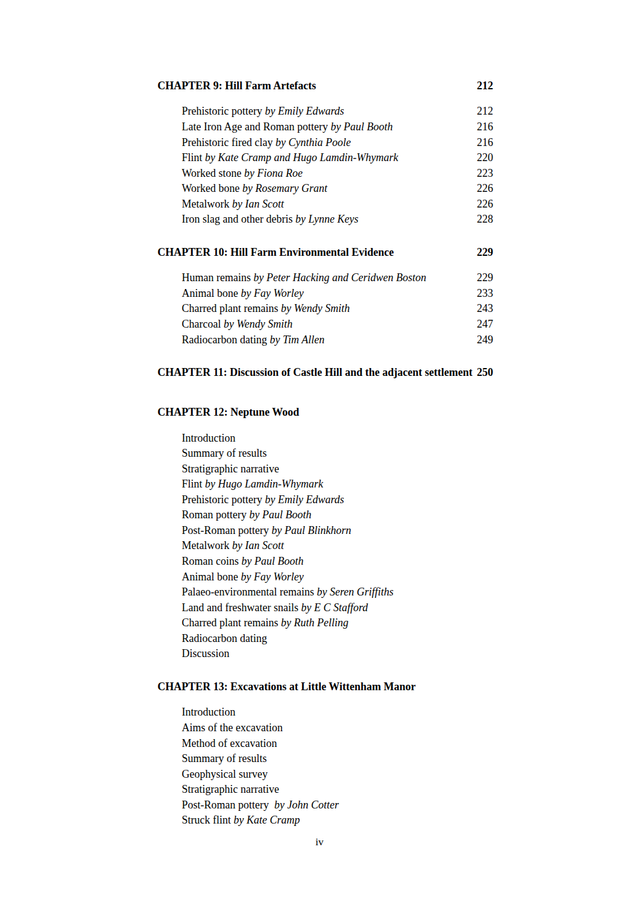CHAPTER 9: Hill Farm Artefacts 212
Prehistoric pottery by Emily Edwards 212
Late Iron Age and Roman pottery by Paul Booth 216
Prehistoric fired clay by Cynthia Poole 216
Flint by Kate Cramp and Hugo Lamdin-Whymark 220
Worked stone by Fiona Roe 223
Worked bone by Rosemary Grant 226
Metalwork by Ian Scott 226
Iron slag and other debris by Lynne Keys 228
CHAPTER 10: Hill Farm Environmental Evidence 229
Human remains by Peter Hacking and Ceridwen Boston 229
Animal bone by Fay Worley 233
Charred plant remains by Wendy Smith 243
Charcoal by Wendy Smith 247
Radiocarbon dating by Tim Allen 249
CHAPTER 11: Discussion of Castle Hill and the adjacent settlement 250
CHAPTER 12: Neptune Wood
Introduction
Summary of results
Stratigraphic narrative
Flint by Hugo Lamdin-Whymark
Prehistoric pottery by Emily Edwards
Roman pottery by Paul Booth
Post-Roman pottery by Paul Blinkhorn
Metalwork by Ian Scott
Roman coins by Paul Booth
Animal bone by Fay Worley
Palaeo-environmental remains by Seren Griffiths
Land and freshwater snails by E C Stafford
Charred plant remains by Ruth Pelling
Radiocarbon dating
Discussion
CHAPTER 13: Excavations at Little Wittenham Manor
Introduction
Aims of the excavation
Method of excavation
Summary of results
Geophysical survey
Stratigraphic narrative
Post-Roman pottery by John Cotter
Struck flint by Kate Cramp
iv